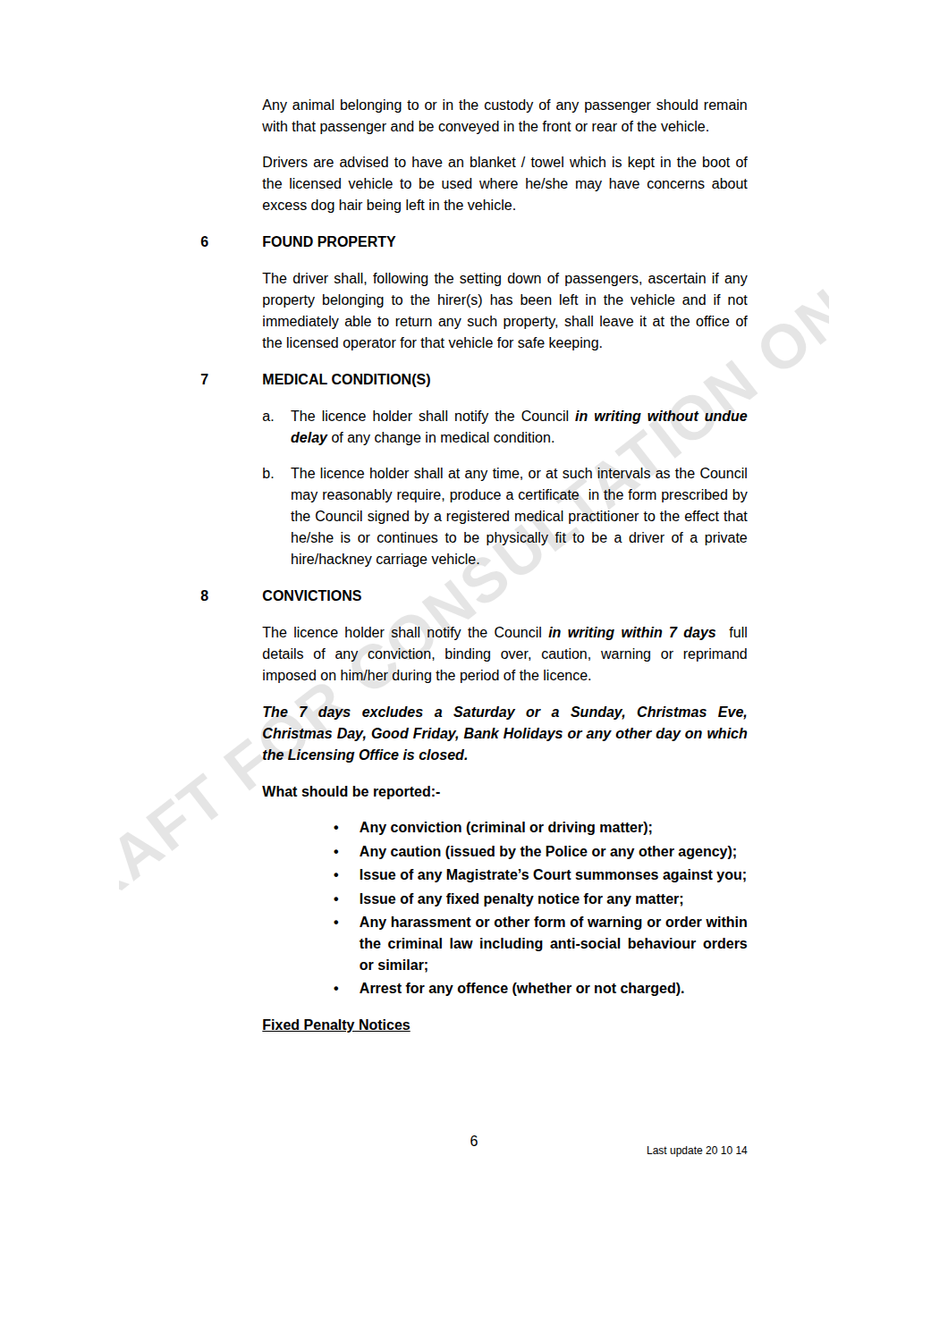DRAFT FOR CONSULTATION ONLY
Any animal belonging to or in the custody of any passenger should remain with that passenger and be conveyed in the front or rear of the vehicle.
Drivers are advised to have an blanket / towel which is kept in the boot of the licensed vehicle to be used where he/she may have concerns about excess dog hair being left in the vehicle.
6
Found Property
The driver shall, following the setting down of passengers, ascertain if any property belonging to the hirer(s) has been left in the vehicle and if not immediately able to return any such property, shall leave it at the office of the licensed operator for that vehicle for safe keeping.
7
Medical Condition(s)
a.
The licence holder shall notify the Council in writing without undue delay of any change in medical condition.
b.
The licence holder shall at any time, or at such intervals as the Council may reasonably require, produce a certificate in the form prescribed by the Council signed by a registered medical practitioner to the effect that he/she is or continues to be physically fit to be a driver of a private hire/hackney carriage vehicle.
8
Convictions
The licence holder shall notify the Council in writing within 7 days full details of any conviction, binding over, caution, warning or reprimand imposed on him/her during the period of the licence.
The 7 days excludes a Saturday or a Sunday, Christmas Eve, Christmas Day, Good Friday, Bank Holidays or any other day on which the Licensing Office is closed.
What should be reported:-
Any conviction (criminal or driving matter);
Any caution (issued by the Police or any other agency);
Issue of any Magistrate’s Court summonses against you;
Issue of any fixed penalty notice for any matter;
Any harassment or other form of warning or order within the criminal law including anti-social behaviour orders or similar;
Arrest for any offence (whether or not charged).
Fixed Penalty Notices
6
Last update 20 10 14